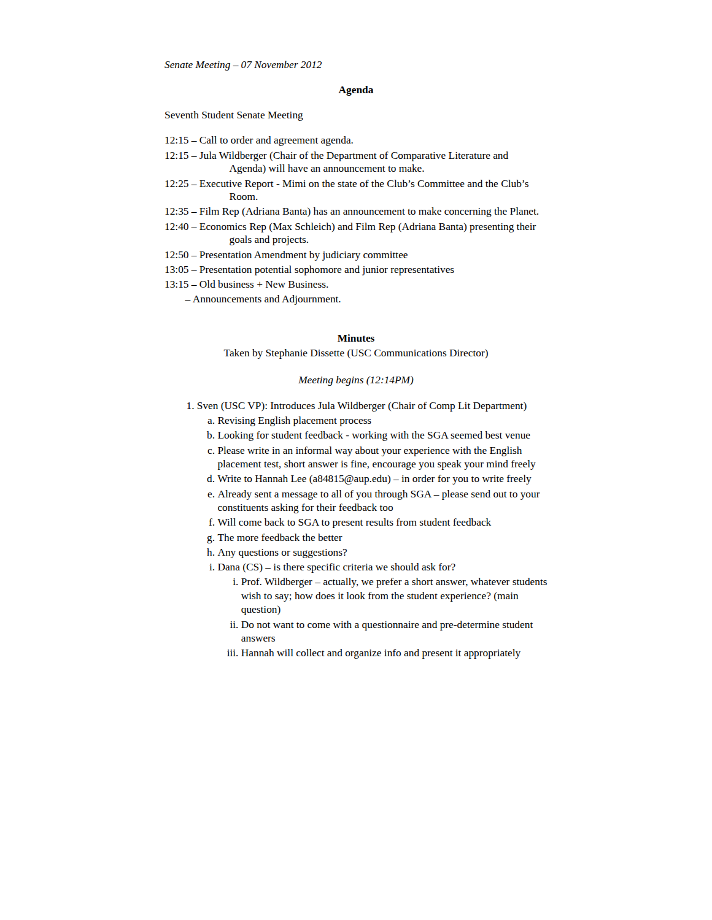Senate Meeting – 07 November 2012
Agenda
Seventh Student Senate Meeting
12:15 – Call to order and agreement agenda.
12:15 – Jula Wildberger (Chair of the Department of Comparative Literature andAgenda) will have an announcement to make.
12:25 – Executive Report - Mimi on the state of the Club’s Committee and the Club’sRoom.
12:35 – Film Rep (Adriana Banta) has an announcement to make concerning the Planet.
12:40 – Economics Rep (Max Schleich) and Film Rep (Adriana Banta) presenting theirgoals and projects.
12:50 – Presentation Amendment by judiciary committee
13:05 – Presentation potential sophomore and junior representatives
13:15 – Old business + New Business.
– Announcements and Adjournment.
Minutes
Taken by Stephanie Dissette (USC Communications Director)
Meeting begins (12:14PM)
Sven (USC VP): Introduces Jula Wildberger (Chair of Comp Lit Department)
Revising English placement process
Looking for student feedback - working with the SGA seemed best venue
Please write in an informal way about your experience with the English placement test, short answer is fine, encourage you speak your mind freely
Write to Hannah Lee (a84815@aup.edu) – in order for you to write freely
Already sent a message to all of you through SGA – please send out to your constituents asking for their feedback too
Will come back to SGA to present results from student feedback
The more feedback the better
Any questions or suggestions?
Dana (CS) – is there specific criteria we should ask for?
Prof. Wildberger – actually, we prefer a short answer, whatever students wish to say; how does it look from the student experience? (main question)
Do not want to come with a questionnaire and pre-determine student answers
Hannah will collect and organize info and present it appropriately